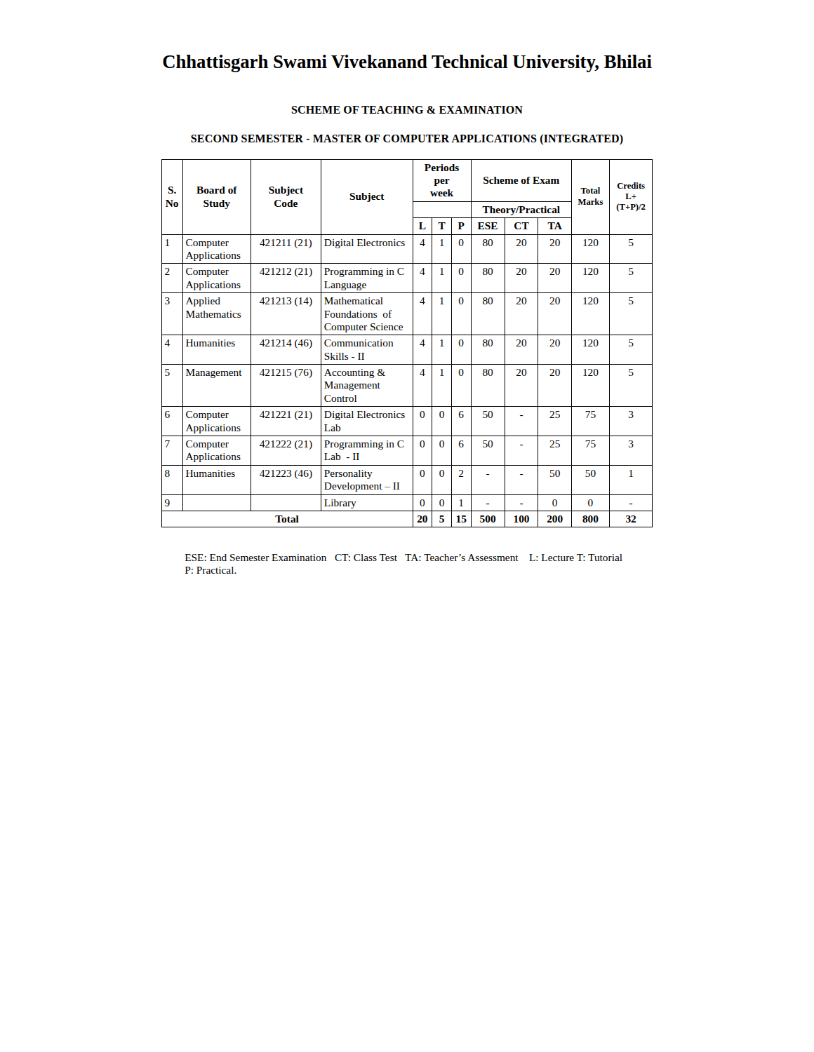Chhattisgarh Swami Vivekanand Technical University, Bhilai
SCHEME OF TEACHING & EXAMINATION
SECOND SEMESTER - MASTER OF COMPUTER APPLICATIONS (INTEGRATED)
| S. No | Board of Study | Subject Code | Subject | Periods per week | Scheme of Exam | Total Marks | Credits L+(T+P)/2 |
| --- | --- | --- | --- | --- | --- | --- | --- |
| | Theory/Practical |
| L | T | P | ESE | CT | TA |
| 1 | Computer Applications | 421211 (21) | Digital Electronics | 4 | 1 | 0 | 80 | 20 | 20 | 120 | 5 |
| 2 | Computer Applications | 421212 (21) | Programming in C Language | 4 | 1 | 0 | 80 | 20 | 20 | 120 | 5 |
| 3 | Applied Mathematics | 421213 (14) | Mathematical Foundations of Computer Science | 4 | 1 | 0 | 80 | 20 | 20 | 120 | 5 |
| 4 | Humanities | 421214 (46) | Communication Skills - II | 4 | 1 | 0 | 80 | 20 | 20 | 120 | 5 |
| 5 | Management | 421215 (76) | Accounting & Management Control | 4 | 1 | 0 | 80 | 20 | 20 | 120 | 5 |
| 6 | Computer Applications | 421221 (21) | Digital Electronics Lab | 0 | 0 | 6 | 50 | - | 25 | 75 | 3 |
| 7 | Computer Applications | 421222 (21) | Programming in C Lab - II | 0 | 0 | 6 | 50 | - | 25 | 75 | 3 |
| 8 | Humanities | 421223 (46) | Personality Development – II | 0 | 0 | 2 | - | - | 50 | 50 | 1 |
| 9 | | | Library | 0 | 0 | 1 | - | - | 0 | 0 | - |
| Total | 20 | 5 | 15 | 500 | 100 | 200 | 800 | 32 |
ESE: End Semester Examination CT: Class Test TA: Teacher’s Assessment L: Lecture T: Tutorial
P: Practical.